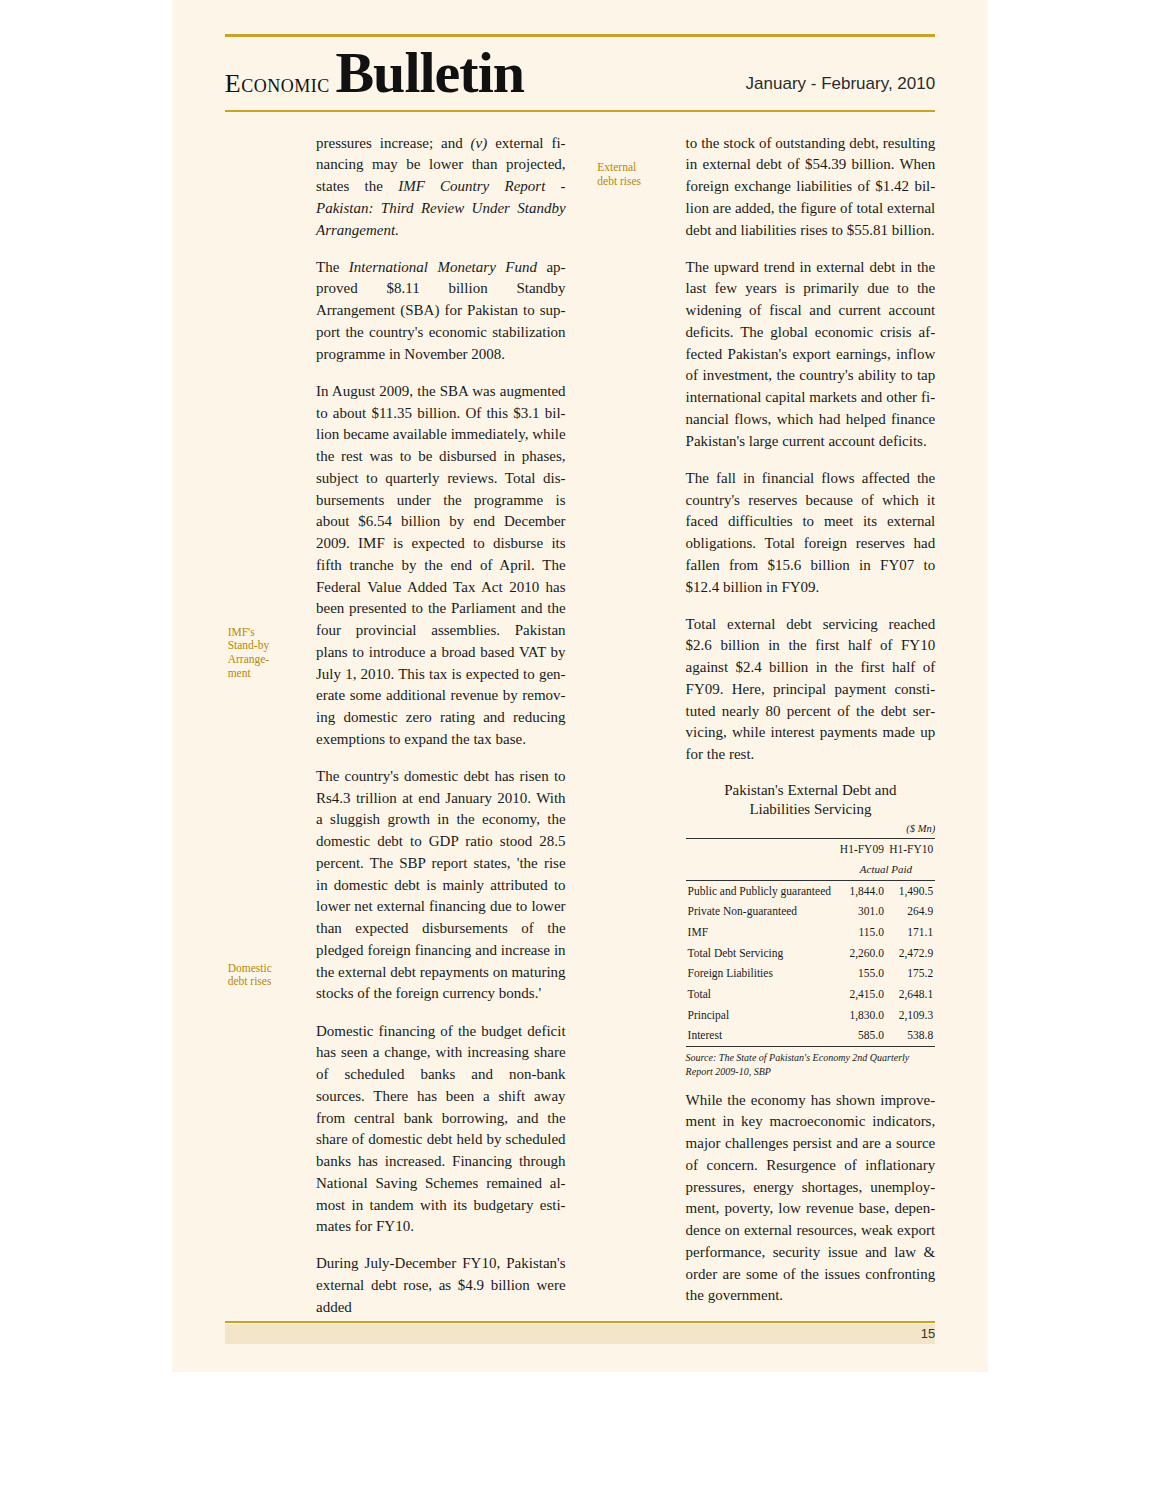Economic Bulletin
January - February, 2010
pressures increase; and (v) external financing may be lower than projected, states the IMF Country Report - Pakistan: Third Review Under Standby Arrangement.
The International Monetary Fund approved $8.11 billion Standby Arrangement (SBA) for Pakistan to support the country's economic stabilization programme in November 2008.
IMF's
Stand-by
Arrange-
ment
In August 2009, the SBA was augmented to about $11.35 billion. Of this $3.1 billion became available immediately, while the rest was to be disbursed in phases, subject to quarterly reviews. Total disbursements under the programme is about $6.54 billion by end December 2009. IMF is expected to disburse its fifth tranche by the end of April. The Federal Value Added Tax Act 2010 has been presented to the Parliament and the four provincial assemblies. Pakistan plans to introduce a broad based VAT by July 1, 2010. This tax is expected to generate some additional revenue by removing domestic zero rating and reducing exemptions to expand the tax base.
Domestic
debt rises
The country's domestic debt has risen to Rs4.3 trillion at end January 2010. With a sluggish growth in the economy, the domestic debt to GDP ratio stood 28.5 percent. The SBP report states, 'the rise in domestic debt is mainly attributed to lower net external financing due to lower than expected disbursements of the pledged foreign financing and increase in the external debt repayments on maturing stocks of the foreign currency bonds.'
Domestic financing of the budget deficit has seen a change, with increasing share of scheduled banks and non-bank sources. There has been a shift away from central bank borrowing, and the share of domestic debt held by scheduled banks has increased. Financing through National Saving Schemes remained almost in tandem with its budgetary estimates for FY10.
During July-December FY10, Pakistan's external debt rose, as $4.9 billion were added
External
debt rises
to the stock of outstanding debt, resulting in external debt of $54.39 billion. When foreign exchange liabilities of $1.42 billion are added, the figure of total external debt and liabilities rises to $55.81 billion.
The upward trend in external debt in the last few years is primarily due to the widening of fiscal and current account deficits. The global economic crisis affected Pakistan's export earnings, inflow of investment, the country's ability to tap international capital markets and other financial flows, which had helped finance Pakistan's large current account deficits.
The fall in financial flows affected the country's reserves because of which it faced difficulties to meet its external obligations. Total foreign reserves had fallen from $15.6 billion in FY07 to $12.4 billion in FY09.
Total external debt servicing reached $2.6 billion in the first half of FY10 against $2.4 billion in the first half of FY09. Here, principal payment constituted nearly 80 percent of the debt servicing, while interest payments made up for the rest.
Pakistan's External Debt and
Liabilities Servicing
($ Mn)
| | H1-FY09 | H1-FY10 |
| --- | --- | --- |
| | Actual Paid |
| Public and Publicly guaranteed | 1,844.0 | 1,490.5 |
| Private Non-guaranteed | 301.0 | 264.9 |
| IMF | 115.0 | 171.1 |
| Total Debt Servicing | 2,260.0 | 2,472.9 |
| Foreign Liabilities | 155.0 | 175.2 |
| Total | 2,415.0 | 2,648.1 |
| Principal | 1,830.0 | 2,109.3 |
| Interest | 585.0 | 538.8 |
Source: The State of Pakistan's Economy 2nd Quarterly Report 2009-10, SBP
While the economy has shown improvement in key macroeconomic indicators, major challenges persist and are a source of concern. Resurgence of inflationary pressures, energy shortages, unemployment, poverty, low revenue base, dependence on external resources, weak export performance, security issue and law & order are some of the issues confronting the government.
15